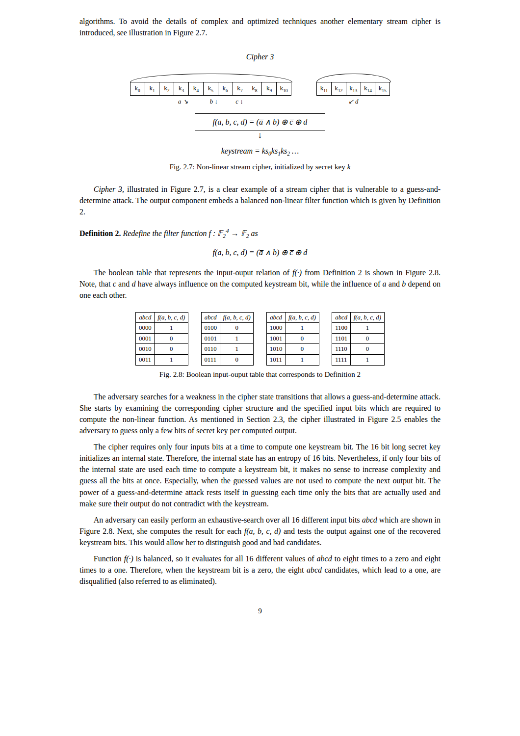algorithms. To avoid the details of complex and optimized techniques another elementary stream cipher is introduced, see illustration in Figure 2.7.
Cipher 3
| k 0 | k 1 | k 2 | k 3 | k 4 | k 5 | k 6 | k 7 | k 8 | k 9 | k 10 |
a ↘ b ↓ c ↓
| k 11 | k 12 | k 13 | k 14 | k 15 |
↙ d
f(a, b, c, d) = (a̅ ∧ b) ⊕ c̅ ⊕ d
↓
keystream = ks0ks1ks2 …
Fig. 2.7: Non-linear stream cipher, initialized by secret key k
Cipher 3, illustrated in Figure 2.7, is a clear example of a stream cipher that is vulnerable to a guess-and-determine attack. The output component embeds a balanced non-linear filter function which is given by Definition 2.
Definition 2. Redefine the filter function f : 𝔽24 → 𝔽2 as
f(a, b, c, d) = (a̅ ∧ b) ⊕ c̅ ⊕ d
The boolean table that represents the input-ouput relation of f(·) from Definition 2 is shown in Figure 2.8. Note, that c and d have always influence on the computed keystream bit, while the influence of a and b depend on one each other.
| abcd | f(a, b, c, d) |
| --- | --- |
| 0000 | 1 |
| 0001 | 0 |
| 0010 | 0 |
| 0011 | 1 |
| abcd | f(a, b, c, d) |
| --- | --- |
| 0100 | 0 |
| 0101 | 1 |
| 0110 | 1 |
| 0111 | 0 |
| abcd | f(a, b, c, d) |
| --- | --- |
| 1000 | 1 |
| 1001 | 0 |
| 1010 | 0 |
| 1011 | 1 |
| abcd | f(a, b, c, d) |
| --- | --- |
| 1100 | 1 |
| 1101 | 0 |
| 1110 | 0 |
| 1111 | 1 |
Fig. 2.8: Boolean input-ouput table that corresponds to Definition 2
The adversary searches for a weakness in the cipher state transitions that allows a guess-and-determine attack. She starts by examining the corresponding cipher structure and the specified input bits which are required to compute the non-linear function. As mentioned in Section 2.3, the cipher illustrated in Figure 2.5 enables the adversary to guess only a few bits of secret key per computed output.
The cipher requires only four inputs bits at a time to compute one keystream bit. The 16 bit long secret key initializes an internal state. Therefore, the internal state has an entropy of 16 bits. Nevertheless, if only four bits of the internal state are used each time to compute a keystream bit, it makes no sense to increase complexity and guess all the bits at once. Especially, when the guessed values are not used to compute the next output bit. The power of a guess-and-determine attack rests itself in guessing each time only the bits that are actually used and make sure their output do not contradict with the keystream.
An adversary can easily perform an exhaustive-search over all 16 different input bits abcd which are shown in Figure 2.8. Next, she computes the result for each f(a, b, c, d) and tests the output against one of the recovered keystream bits. This would allow her to distinguish good and bad candidates.
Function f(·) is balanced, so it evaluates for all 16 different values of abcd to eight times to a zero and eight times to a one. Therefore, when the keystream bit is a zero, the eight abcd candidates, which lead to a one, are disqualified (also referred to as eliminated).
9